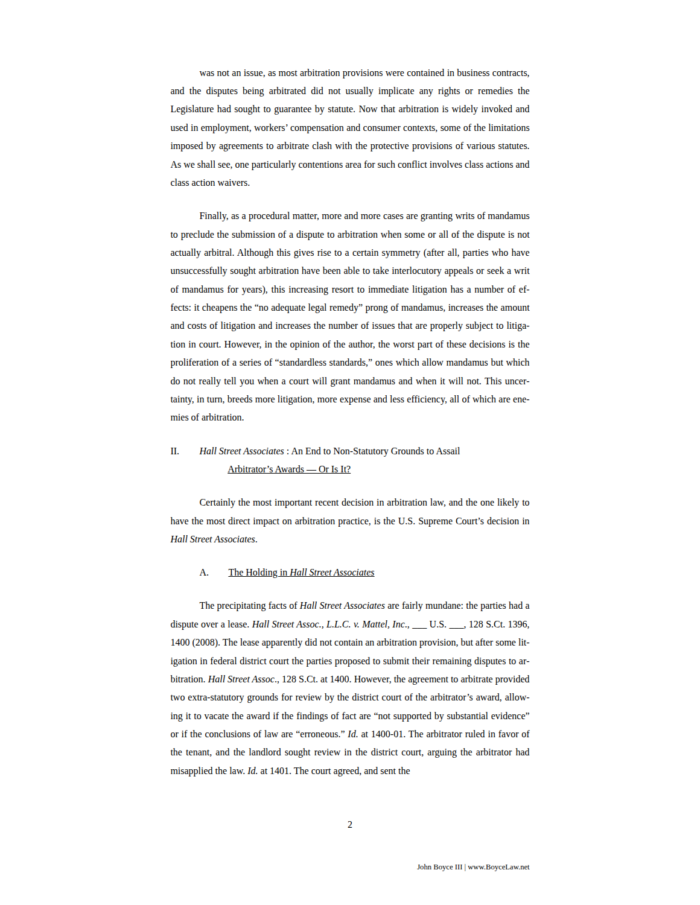was not an issue, as most arbitration provisions were contained in business contracts, and the disputes being arbitrated did not usually implicate any rights or remedies the Legislature had sought to guarantee by statute. Now that arbitration is widely invoked and used in employment, workers’ compensation and consumer contexts, some of the limitations imposed by agreements to arbitrate clash with the protective provisions of various statutes. As we shall see, one particularly contentions area for such conflict involves class actions and class action waivers.
Finally, as a procedural matter, more and more cases are granting writs of mandamus to preclude the submission of a dispute to arbitration when some or all of the dispute is not actually arbitral. Although this gives rise to a certain symmetry (after all, parties who have unsuccessfully sought arbitration have been able to take interlocutory appeals or seek a writ of mandamus for years), this increasing resort to immediate litigation has a number of effects: it cheapens the “no adequate legal remedy” prong of mandamus, increases the amount and costs of litigation and increases the number of issues that are properly subject to litigation in court. However, in the opinion of the author, the worst part of these decisions is the proliferation of a series of “standardless standards,” ones which allow mandamus but which do not really tell you when a court will grant mandamus and when it will not. This uncertainty, in turn, breeds more litigation, more expense and less efficiency, all of which are enemies of arbitration.
II.
Hall Street Associates : An End to Non-Statutory Grounds to Assail Arbitrator’s Awards — Or Is It?
Certainly the most important recent decision in arbitration law, and the one likely to have the most direct impact on arbitration practice, is the U.S. Supreme Court’s decision in Hall Street Associates.
A.
The Holding in Hall Street Associates
The precipitating facts of Hall Street Associates are fairly mundane: the parties had a dispute over a lease. Hall Street Assoc., L.L.C. v. Mattel, Inc., ___ U.S. ___, 128 S.Ct. 1396, 1400 (2008). The lease apparently did not contain an arbitration provision, but after some litigation in federal district court the parties proposed to submit their remaining disputes to arbitration. Hall Street Assoc., 128 S.Ct. at 1400. However, the agreement to arbitrate provided two extra-statutory grounds for review by the district court of the arbitrator’s award, allowing it to vacate the award if the findings of fact are “not supported by substantial evidence” or if the conclusions of law are “erroneous.” Id. at 1400-01. The arbitrator ruled in favor of the tenant, and the landlord sought review in the district court, arguing the arbitrator had misapplied the law. Id. at 1401. The court agreed, and sent the
2
John Boyce III | www.BoyceLaw.net